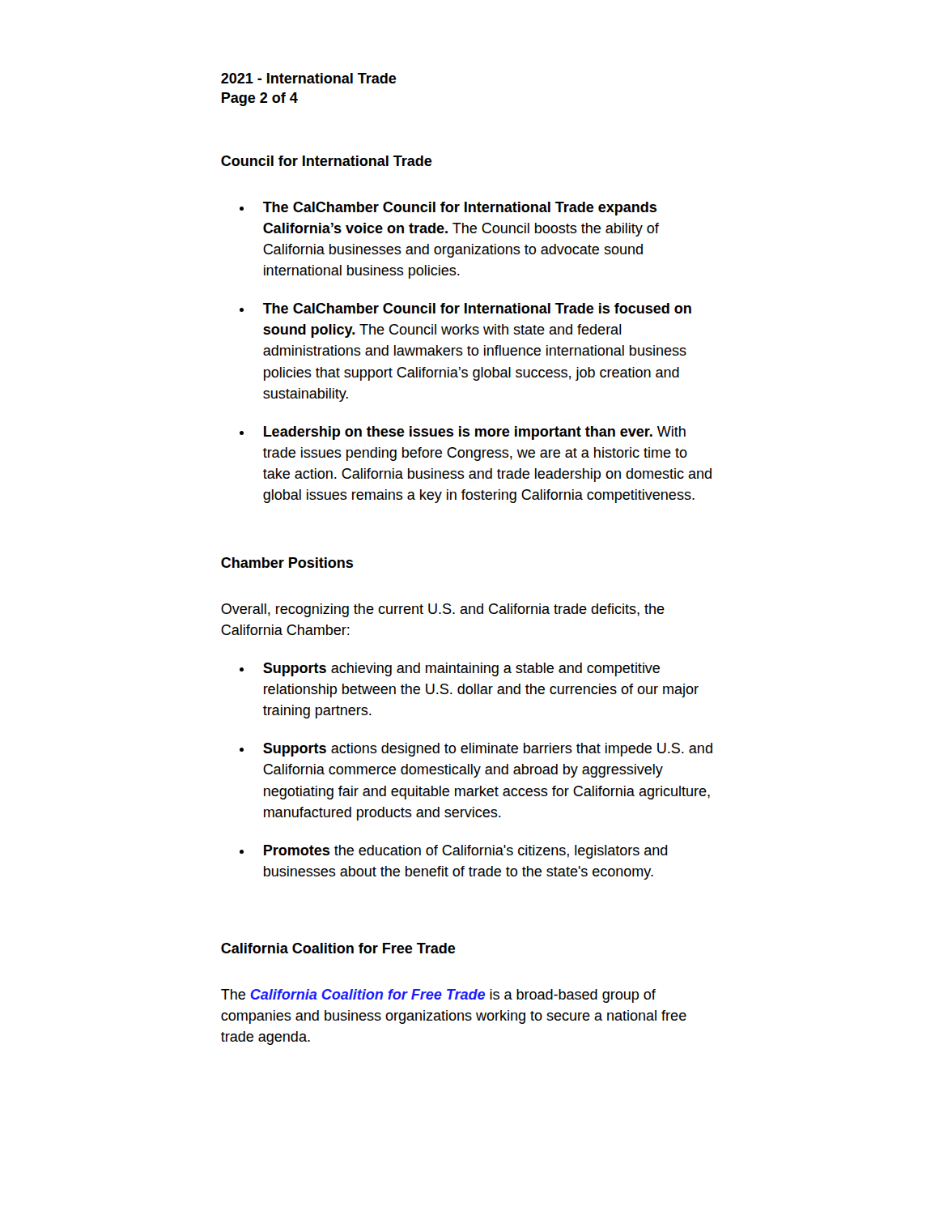2021 - International Trade
Page 2 of 4
Council for International Trade
The CalChamber Council for International Trade expands California’s voice on trade. The Council boosts the ability of California businesses and organizations to advocate sound international business policies.
The CalChamber Council for International Trade is focused on sound policy. The Council works with state and federal administrations and lawmakers to influence international business policies that support California’s global success, job creation and sustainability.
Leadership on these issues is more important than ever. With trade issues pending before Congress, we are at a historic time to take action. California business and trade leadership on domestic and global issues remains a key in fostering California competitiveness.
Chamber Positions
Overall, recognizing the current U.S. and California trade deficits, the California Chamber:
Supports achieving and maintaining a stable and competitive relationship between the U.S. dollar and the currencies of our major training partners.
Supports actions designed to eliminate barriers that impede U.S. and California commerce domestically and abroad by aggressively negotiating fair and equitable market access for California agriculture, manufactured products and services.
Promotes the education of California's citizens, legislators and businesses about the benefit of trade to the state's economy.
California Coalition for Free Trade
The California Coalition for Free Trade is a broad-based group of companies and business organizations working to secure a national free trade agenda.